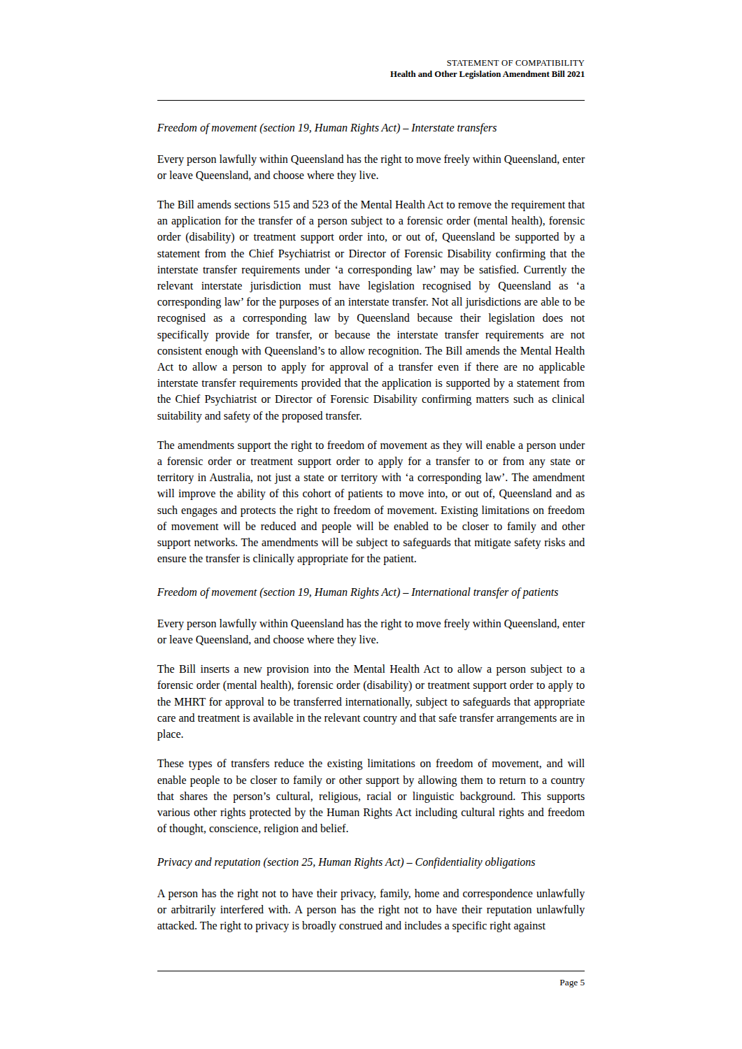STATEMENT OF COMPATIBILITY
Health and Other Legislation Amendment Bill 2021
Freedom of movement (section 19, Human Rights Act) – Interstate transfers
Every person lawfully within Queensland has the right to move freely within Queensland, enter or leave Queensland, and choose where they live.
The Bill amends sections 515 and 523 of the Mental Health Act to remove the requirement that an application for the transfer of a person subject to a forensic order (mental health), forensic order (disability) or treatment support order into, or out of, Queensland be supported by a statement from the Chief Psychiatrist or Director of Forensic Disability confirming that the interstate transfer requirements under ‘a corresponding law’ may be satisfied. Currently the relevant interstate jurisdiction must have legislation recognised by Queensland as ‘a corresponding law’ for the purposes of an interstate transfer. Not all jurisdictions are able to be recognised as a corresponding law by Queensland because their legislation does not specifically provide for transfer, or because the interstate transfer requirements are not consistent enough with Queensland’s to allow recognition. The Bill amends the Mental Health Act to allow a person to apply for approval of a transfer even if there are no applicable interstate transfer requirements provided that the application is supported by a statement from the Chief Psychiatrist or Director of Forensic Disability confirming matters such as clinical suitability and safety of the proposed transfer.
The amendments support the right to freedom of movement as they will enable a person under a forensic order or treatment support order to apply for a transfer to or from any state or territory in Australia, not just a state or territory with ‘a corresponding law’. The amendment will improve the ability of this cohort of patients to move into, or out of, Queensland and as such engages and protects the right to freedom of movement. Existing limitations on freedom of movement will be reduced and people will be enabled to be closer to family and other support networks. The amendments will be subject to safeguards that mitigate safety risks and ensure the transfer is clinically appropriate for the patient.
Freedom of movement (section 19, Human Rights Act) – International transfer of patients
Every person lawfully within Queensland has the right to move freely within Queensland, enter or leave Queensland, and choose where they live.
The Bill inserts a new provision into the Mental Health Act to allow a person subject to a forensic order (mental health), forensic order (disability) or treatment support order to apply to the MHRT for approval to be transferred internationally, subject to safeguards that appropriate care and treatment is available in the relevant country and that safe transfer arrangements are in place.
These types of transfers reduce the existing limitations on freedom of movement, and will enable people to be closer to family or other support by allowing them to return to a country that shares the person’s cultural, religious, racial or linguistic background. This supports various other rights protected by the Human Rights Act including cultural rights and freedom of thought, conscience, religion and belief.
Privacy and reputation (section 25, Human Rights Act) – Confidentiality obligations
A person has the right not to have their privacy, family, home and correspondence unlawfully or arbitrarily interfered with. A person has the right not to have their reputation unlawfully attacked. The right to privacy is broadly construed and includes a specific right against
Page 5